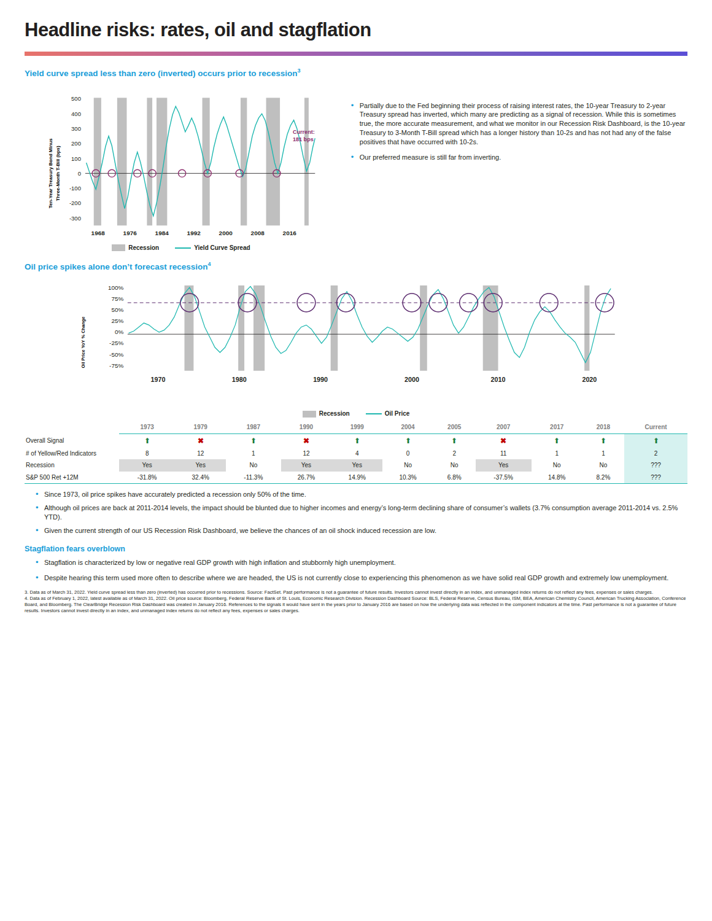Headline risks: rates, oil and stagflation
Yield curve spread less than zero (inverted) occurs prior to recession3
Ten-Year Treasury Bond Minus Three-Month T-Bill (bps) 500 400 300 200 100 0 -100 -200 -300 Current: 181 bps 1968 1976 1984 1992 2000 2008 2016
Recession Yield Curve Spread
Partially due to the Fed beginning their process of raising interest rates, the 10-year Treasury to 2-year Treasury spread has inverted, which many are predicting as a signal of recession. While this is sometimes true, the more accurate measurement, and what we monitor in our Recession Risk Dashboard, is the 10-year Treasury to 3-Month T-Bill spread which has a longer history than 10-2s and has not had any of the false positives that have occurred with 10-2s.
Our preferred measure is still far from inverting.
Oil price spikes alone don’t forecast recession4
Oil Price YoY % Change 100% 75% 50% 25% 0% -25% -50% -75% 1970 1980 1990 2000 2010 2020
Recession Oil Price
| | 1973 | 1979 | 1987 | 1990 | 1999 | 2004 | 2005 | 2007 | 2017 | 2018 | Current |
| --- | --- | --- | --- | --- | --- | --- | --- | --- | --- | --- | --- |
| Overall Signal | ⬆ | ✖ | ⬆ | ✖ | ⬆ | ⬆ | ⬆ | ✖ | ⬆ | ⬆ | ⬆ |
| # of Yellow/Red Indicators | 8 | 12 | 1 | 12 | 4 | 0 | 2 | 11 | 1 | 1 | 2 |
| Recession | Yes | Yes | No | Yes | Yes | No | No | Yes | No | No | ??? |
| S&P 500 Ret +12M | -31.8% | 32.4% | -11.3% | 26.7% | 14.9% | 10.3% | 6.8% | -37.5% | 14.8% | 8.2% | ??? |
Since 1973, oil price spikes have accurately predicted a recession only 50% of the time.
Although oil prices are back at 2011-2014 levels, the impact should be blunted due to higher incomes and energy’s long-term declining share of consumer’s wallets (3.7% consumption average 2011-2014 vs. 2.5% YTD).
Given the current strength of our US Recession Risk Dashboard, we believe the chances of an oil shock induced recession are low.
Stagflation fears overblown
Stagflation is characterized by low or negative real GDP growth with high inflation and stubbornly high unemployment.
Despite hearing this term used more often to describe where we are headed, the US is not currently close to experiencing this phenomenon as we have solid real GDP growth and extremely low unemployment.
3. Data as of March 31, 2022. Yield curve spread less than zero (inverted) has occurred prior to recessions. Source: FactSet. Past performance is not a guarantee of future results. Investors cannot invest directly in an index, and unmanaged index returns do not reflect any fees, expenses or sales charges.
4. Data as of February 1, 2022, latest available as of March 31, 2022. Oil price source: Bloomberg, Federal Reserve Bank of St. Louis, Economic Research Division. Recession Dashboard Source: BLS, Federal Reserve, Census Bureau, ISM, BEA, American Chemistry Council, American Trucking Association, Conference Board, and Bloomberg. The ClearBridge Recession Risk Dashboard was created in January 2016. References to the signals it would have sent in the years prior to January 2016 are based on how the underlying data was reflected in the component indicators at the time. Past performance is not a guarantee of future results. Investors cannot invest directly in an index, and unmanaged index returns do not reflect any fees, expenses or sales charges.